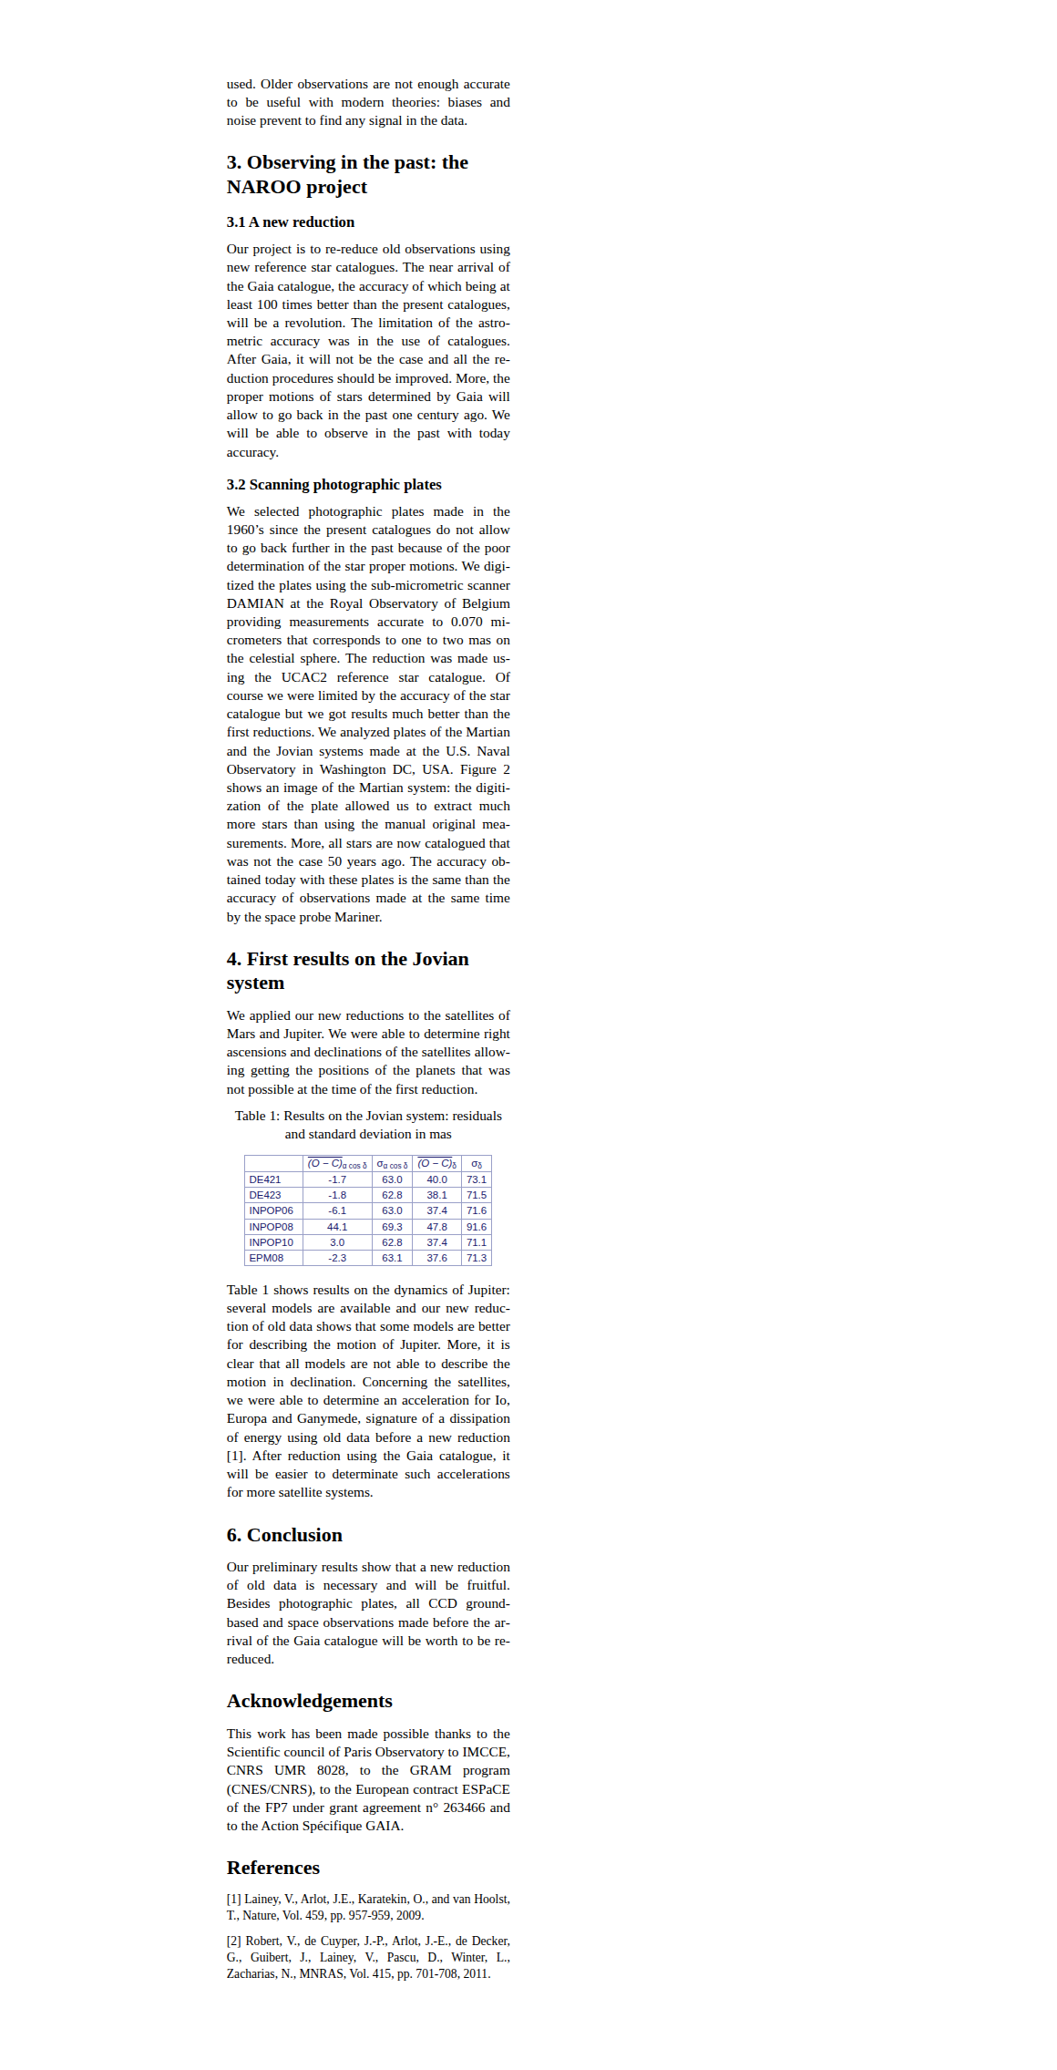used. Older observations are not enough accurate to be useful with modern theories: biases and noise prevent to find any signal in the data.
3. Observing in the past: the NAROO project
3.1 A new reduction
Our project is to re-reduce old observations using new reference star catalogues. The near arrival of the Gaia catalogue, the accuracy of which being at least 100 times better than the present catalogues, will be a revolution. The limitation of the astrometric accuracy was in the use of catalogues. After Gaia, it will not be the case and all the reduction procedures should be improved. More, the proper motions of stars determined by Gaia will allow to go back in the past one century ago. We will be able to observe in the past with today accuracy.
3.2 Scanning photographic plates
We selected photographic plates made in the 1960’s since the present catalogues do not allow to go back further in the past because of the poor determination of the star proper motions. We digitized the plates using the sub-micrometric scanner DAMIAN at the Royal Observatory of Belgium providing measurements accurate to 0.070 micrometers that corresponds to one to two mas on the celestial sphere. The reduction was made using the UCAC2 reference star catalogue. Of course we were limited by the accuracy of the star catalogue but we got results much better than the first reductions. We analyzed plates of the Martian and the Jovian systems made at the U.S. Naval Observatory in Washington DC, USA. Figure 2 shows an image of the Martian system: the digitization of the plate allowed us to extract much more stars than using the manual original measurements. More, all stars are now catalogued that was not the case 50 years ago. The accuracy obtained today with these plates is the same than the accuracy of observations made at the same time by the space probe Mariner.
4. First results on the Jovian system
We applied our new reductions to the satellites of Mars and Jupiter. We were able to determine right ascensions and declinations of the satellites allowing getting the positions of the planets that was not possible at the time of the first reduction.
Table 1: Results on the Jovian system: residuals and standard deviation in mas
| | (O − C) α cos δ | σ α cos δ | (O − C) δ | σ δ |
| --- | --- | --- | --- | --- |
| DE421 | -1.7 | 63.0 | 40.0 | 73.1 |
| DE423 | -1.8 | 62.8 | 38.1 | 71.5 |
| INPOP06 | -6.1 | 63.0 | 37.4 | 71.6 |
| INPOP08 | 44.1 | 69.3 | 47.8 | 91.6 |
| INPOP10 | 3.0 | 62.8 | 37.4 | 71.1 |
| EPM08 | -2.3 | 63.1 | 37.6 | 71.3 |
Table 1 shows results on the dynamics of Jupiter: several models are available and our new reduction of old data shows that some models are better for describing the motion of Jupiter. More, it is clear that all models are not able to describe the motion in declination. Concerning the satellites, we were able to determine an acceleration for Io, Europa and Ganymede, signature of a dissipation of energy using old data before a new reduction [1]. After reduction using the Gaia catalogue, it will be easier to determinate such accelerations for more satellite systems.
6. Conclusion
Our preliminary results show that a new reduction of old data is necessary and will be fruitful. Besides photographic plates, all CCD ground-based and space observations made before the arrival of the Gaia catalogue will be worth to be re-reduced.
Acknowledgements
This work has been made possible thanks to the Scientific council of Paris Observatory to IMCCE, CNRS UMR 8028, to the GRAM program (CNES/CNRS), to the European contract ESPaCE of the FP7 under grant agreement n° 263466 and to the Action Spécifique GAIA.
References
[1] Lainey, V., Arlot, J.E., Karatekin, O., and van Hoolst, T., Nature, Vol. 459, pp. 957-959, 2009.
[2] Robert, V., de Cuyper, J.-P., Arlot, J.-E., de Decker, G., Guibert, J., Lainey, V., Pascu, D., Winter, L., Zacharias, N., MNRAS, Vol. 415, pp. 701-708, 2011.